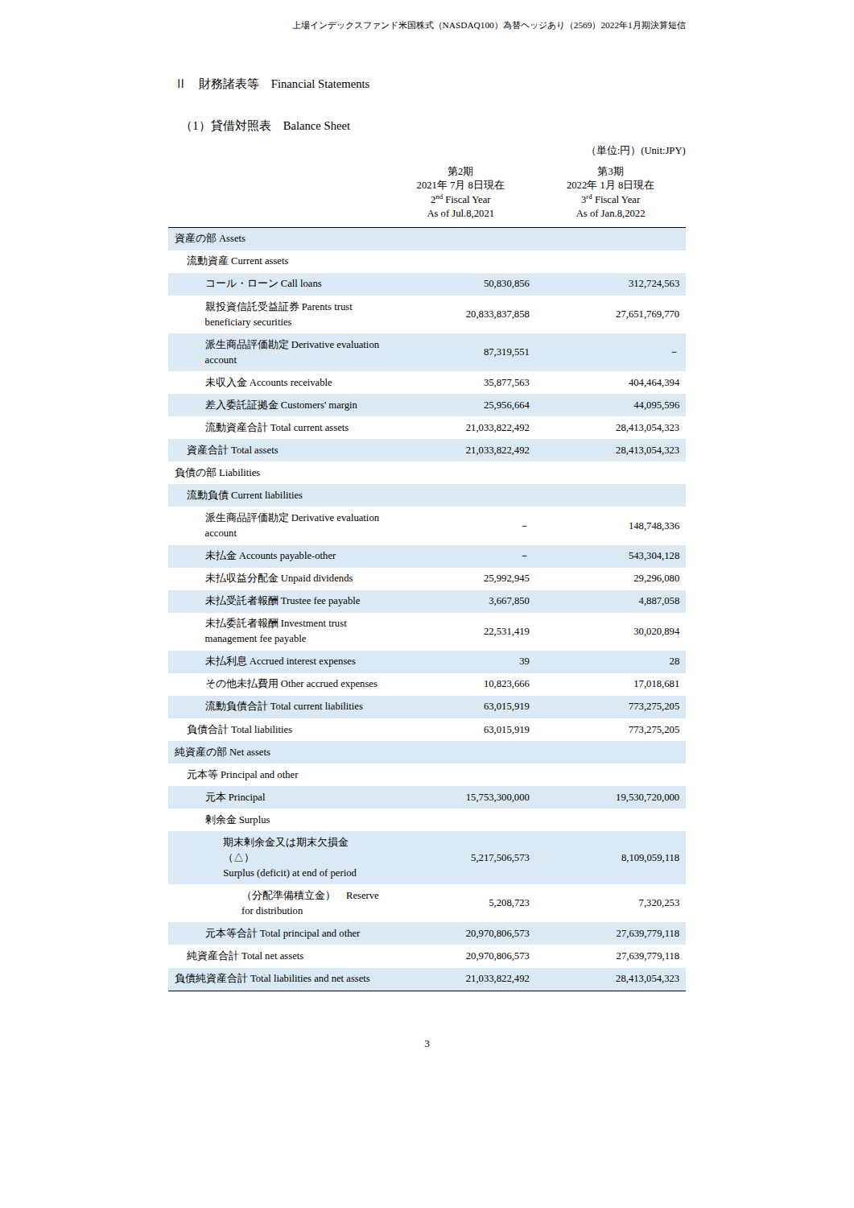上場インデックスファンド米国株式（NASDAQ100）為替ヘッジあり（2569）2022年1月期決算短信
Ⅱ　財務諸表等　Financial Statements
（1）貸借対照表　Balance Sheet
（単位:円）(Unit:JPY)
| | 第2期 2021年 7月 8日現在 2 nd Fiscal Year As of Jul.8,2021 | 第3期 2022年 1月 8日現在 3 rd Fiscal Year As of Jan.8,2022 |
| --- | --- | --- |
| 資産の部 Assets | | |
| 流動資産 Current assets | | |
| コール・ローン Call loans | 50,830,856 | 312,724,563 |
| 親投資信託受益証券 Parents trust beneficiary securities | 20,833,837,858 | 27,651,769,770 |
| 派生商品評価勘定 Derivative evaluation account | 87,319,551 | － |
| 未収入金 Accounts receivable | 35,877,563 | 404,464,394 |
| 差入委託証拠金 Customers' margin | 25,956,664 | 44,095,596 |
| 流動資産合計 Total current assets | 21,033,822,492 | 28,413,054,323 |
| 資産合計 Total assets | 21,033,822,492 | 28,413,054,323 |
| 負債の部 Liabilities | | |
| 流動負債 Current liabilities | | |
| 派生商品評価勘定 Derivative evaluation account | － | 148,748,336 |
| 未払金 Accounts payable-other | － | 543,304,128 |
| 未払収益分配金 Unpaid dividends | 25,992,945 | 29,296,080 |
| 未払受託者報酬 Trustee fee payable | 3,667,850 | 4,887,058 |
| 未払委託者報酬 Investment trust management fee payable | 22,531,419 | 30,020,894 |
| 未払利息 Accrued interest expenses | 39 | 28 |
| その他未払費用 Other accrued expenses | 10,823,666 | 17,018,681 |
| 流動負債合計 Total current liabilities | 63,015,919 | 773,275,205 |
| 負債合計 Total liabilities | 63,015,919 | 773,275,205 |
| 純資産の部 Net assets | | |
| 元本等 Principal and other | | |
| 元本 Principal | 15,753,300,000 | 19,530,720,000 |
| 剰余金 Surplus | | |
| 期末剰余金又は期末欠損金（△） Surplus (deficit) at end of period | 5,217,506,573 | 8,109,059,118 |
| （分配準備積立金） Reserve for distribution | 5,208,723 | 7,320,253 |
| 元本等合計 Total principal and other | 20,970,806,573 | 27,639,779,118 |
| 純資産合計 Total net assets | 20,970,806,573 | 27,639,779,118 |
| 負債純資産合計 Total liabilities and net assets | 21,033,822,492 | 28,413,054,323 |
3